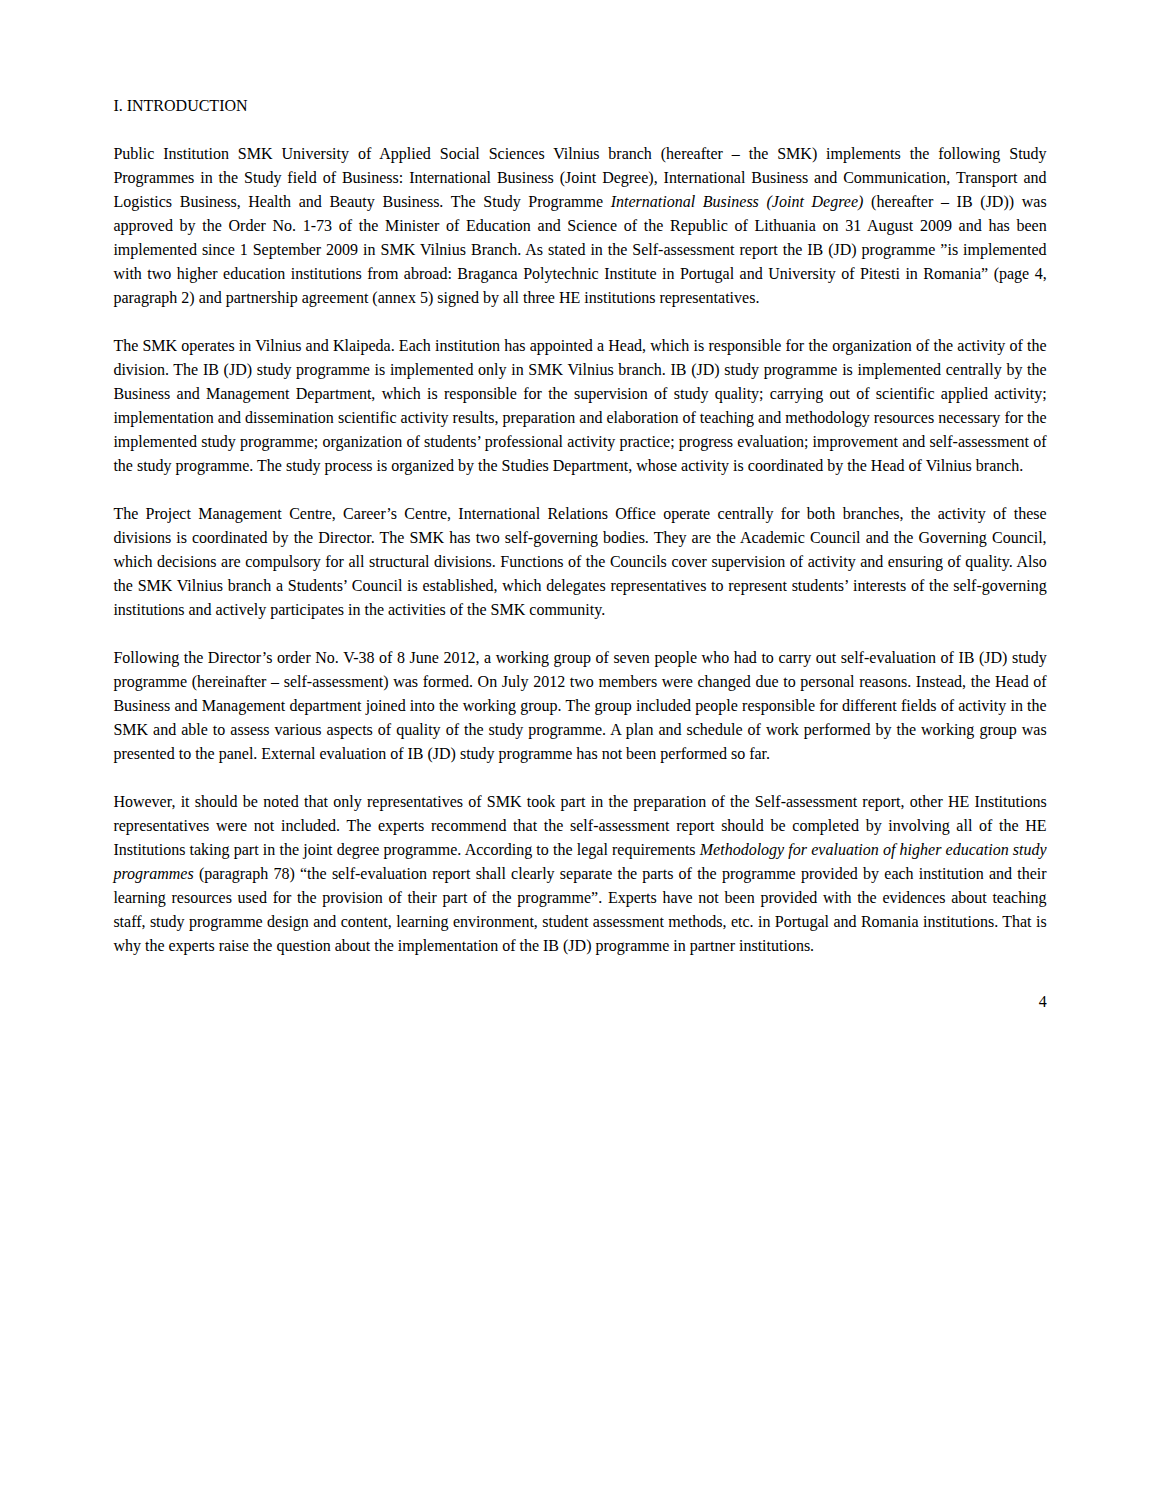I. INTRODUCTION
Public Institution SMK University of Applied Social Sciences Vilnius branch (hereafter – the SMK) implements the following Study Programmes in the Study field of Business: International Business (Joint Degree), International Business and Communication, Transport and Logistics Business, Health and Beauty Business. The Study Programme International Business (Joint Degree) (hereafter – IB (JD)) was approved by the Order No. 1-73 of the Minister of Education and Science of the Republic of Lithuania on 31 August 2009 and has been implemented since 1 September 2009 in SMK Vilnius Branch. As stated in the Self-assessment report the IB (JD) programme ”is implemented with two higher education institutions from abroad: Braganca Polytechnic Institute in Portugal and University of Pitesti in Romania” (page 4, paragraph 2) and partnership agreement (annex 5) signed by all three HE institutions representatives.
The SMK operates in Vilnius and Klaipeda. Each institution has appointed a Head, which is responsible for the organization of the activity of the division. The IB (JD) study programme is implemented only in SMK Vilnius branch. IB (JD) study programme is implemented centrally by the Business and Management Department, which is responsible for the supervision of study quality; carrying out of scientific applied activity; implementation and dissemination scientific activity results, preparation and elaboration of teaching and methodology resources necessary for the implemented study programme; organization of students’ professional activity practice; progress evaluation; improvement and self-assessment of the study programme. The study process is organized by the Studies Department, whose activity is coordinated by the Head of Vilnius branch.
The Project Management Centre, Career’s Centre, International Relations Office operate centrally for both branches, the activity of these divisions is coordinated by the Director. The SMK has two self-governing bodies. They are the Academic Council and the Governing Council, which decisions are compulsory for all structural divisions. Functions of the Councils cover supervision of activity and ensuring of quality. Also the SMK Vilnius branch a Students’ Council is established, which delegates representatives to represent students’ interests of the self-governing institutions and actively participates in the activities of the SMK community.
Following the Director’s order No. V-38 of 8 June 2012, a working group of seven people who had to carry out self-evaluation of IB (JD) study programme (hereinafter – self-assessment) was formed. On July 2012 two members were changed due to personal reasons. Instead, the Head of Business and Management department joined into the working group. The group included people responsible for different fields of activity in the SMK and able to assess various aspects of quality of the study programme. A plan and schedule of work performed by the working group was presented to the panel. External evaluation of IB (JD) study programme has not been performed so far.
However, it should be noted that only representatives of SMK took part in the preparation of the Self-assessment report, other HE Institutions representatives were not included. The experts recommend that the self-assessment report should be completed by involving all of the HE Institutions taking part in the joint degree programme. According to the legal requirements Methodology for evaluation of higher education study programmes (paragraph 78) “the self-evaluation report shall clearly separate the parts of the programme provided by each institution and their learning resources used for the provision of their part of the programme”. Experts have not been provided with the evidences about teaching staff, study programme design and content, learning environment, student assessment methods, etc. in Portugal and Romania institutions. That is why the experts raise the question about the implementation of the IB (JD) programme in partner institutions.
4